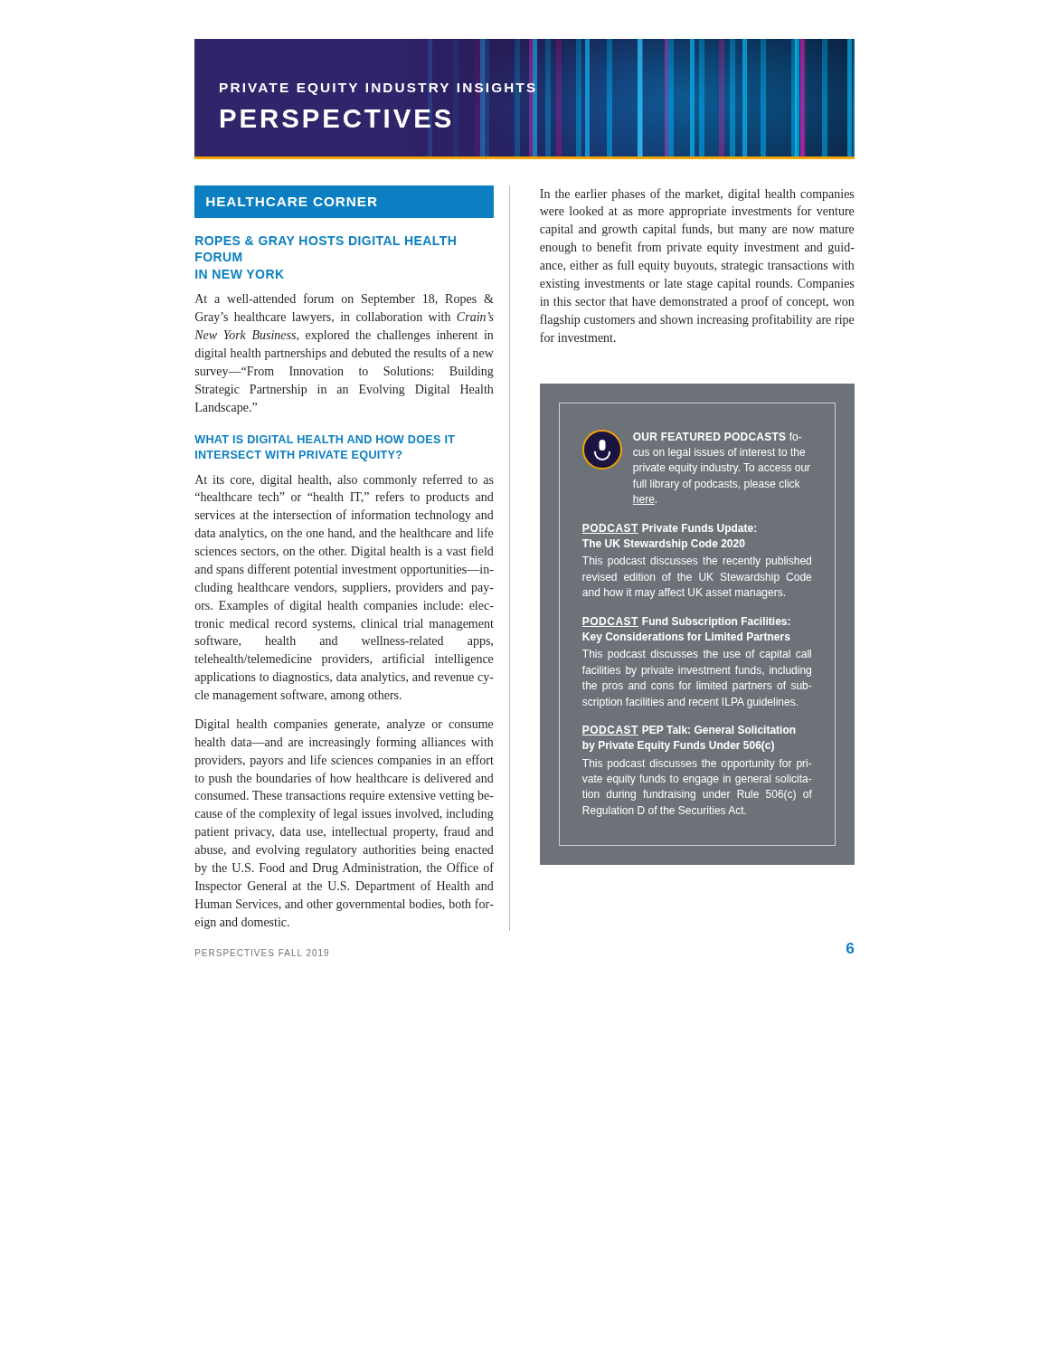Private Equity Industry Insights
Perspectives
HEALTHCARE CORNER
Ropes & Gray Hosts Digital Health Forum
in New York
At a well-attended forum on September 18, Ropes & Gray’s healthcare lawyers, in collaboration with Crain’s New York Business, explored the challenges inherent in digital health partnerships and debuted the results of a new survey—“From Innovation to Solutions: Building Strategic Partnership in an Evolving Digital Health Landscape.”
What is digital health and how does it
intersect with private equity?
At its core, digital health, also commonly referred to as “healthcare tech” or “health IT,” refers to products and services at the intersection of information technology and data analytics, on the one hand, and the healthcare and life sciences sectors, on the other. Digital health is a vast field and spans different potential investment opportunities—including healthcare vendors, suppliers, providers and payors. Examples of digital health companies include: electronic medical record systems, clinical trial management software, health and wellness-related apps, telehealth/telemedicine providers, artificial intelligence applications to diagnostics, data analytics, and revenue cycle management software, among others.
Digital health companies generate, analyze or consume health data—and are increasingly forming alliances with providers, payors and life sciences companies in an effort to push the boundaries of how healthcare is delivered and consumed. These transactions require extensive vetting because of the complexity of legal issues involved, including patient privacy, data use, intellectual property, fraud and abuse, and evolving regulatory authorities being enacted by the U.S. Food and Drug Administration, the Office of Inspector General at the U.S. Department of Health and Human Services, and other governmental bodies, both foreign and domestic.
In the earlier phases of the market, digital health companies were looked at as more appropriate investments for venture capital and growth capital funds, but many are now mature enough to benefit from private equity investment and guidance, either as full equity buyouts, strategic transactions with existing investments or late stage capital rounds. Companies in this sector that have demonstrated a proof of concept, won flagship customers and shown increasing profitability are ripe for investment.
OUR FEATURED PODCASTS focus on legal issues of interest to the private equity industry. To access our full library of podcasts, please click here.
PODCAST Private Funds Update:
The UK Stewardship Code 2020 This podcast discusses the recently published revised edition of the UK Stewardship Code and how it may affect UK asset managers.
PODCAST Fund Subscription Facilities:
Key Considerations for Limited Partners This podcast discusses the use of capital call facilities by private investment funds, including the pros and cons for limited partners of subscription facilities and recent ILPA guidelines.
PODCAST PEP Talk: General Solicitation
by Private Equity Funds Under 506(c) This podcast discusses the opportunity for private equity funds to engage in general solicitation during fundraising under Rule 506(c) of Regulation D of the Securities Act.
Perspectives Fall 2019
6